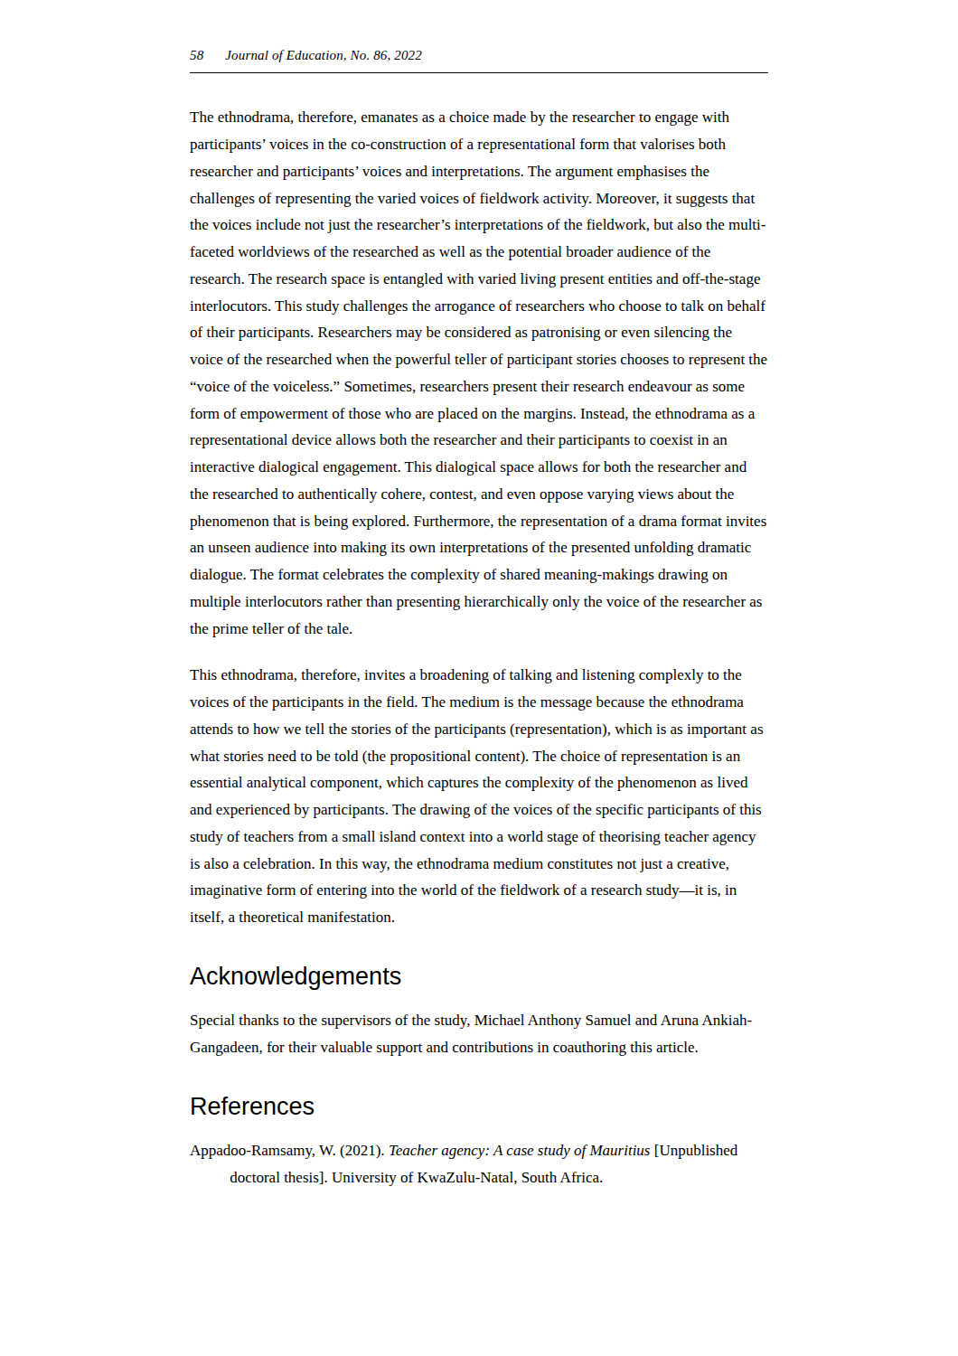58 Journal of Education, No. 86, 2022
The ethnodrama, therefore, emanates as a choice made by the researcher to engage with participants’ voices in the co-construction of a representational form that valorises both researcher and participants’ voices and interpretations. The argument emphasises the challenges of representing the varied voices of fieldwork activity. Moreover, it suggests that the voices include not just the researcher’s interpretations of the fieldwork, but also the multi-faceted worldviews of the researched as well as the potential broader audience of the research. The research space is entangled with varied living present entities and off-the-stage interlocutors. This study challenges the arrogance of researchers who choose to talk on behalf of their participants. Researchers may be considered as patronising or even silencing the voice of the researched when the powerful teller of participant stories chooses to represent the “voice of the voiceless.” Sometimes, researchers present their research endeavour as some form of empowerment of those who are placed on the margins. Instead, the ethnodrama as a representational device allows both the researcher and their participants to coexist in an interactive dialogical engagement. This dialogical space allows for both the researcher and the researched to authentically cohere, contest, and even oppose varying views about the phenomenon that is being explored. Furthermore, the representation of a drama format invites an unseen audience into making its own interpretations of the presented unfolding dramatic dialogue. The format celebrates the complexity of shared meaning-makings drawing on multiple interlocutors rather than presenting hierarchically only the voice of the researcher as the prime teller of the tale.
This ethnodrama, therefore, invites a broadening of talking and listening complexly to the voices of the participants in the field. The medium is the message because the ethnodrama attends to how we tell the stories of the participants (representation), which is as important as what stories need to be told (the propositional content). The choice of representation is an essential analytical component, which captures the complexity of the phenomenon as lived and experienced by participants. The drawing of the voices of the specific participants of this study of teachers from a small island context into a world stage of theorising teacher agency is also a celebration. In this way, the ethnodrama medium constitutes not just a creative, imaginative form of entering into the world of the fieldwork of a research study—it is, in itself, a theoretical manifestation.
Acknowledgements
Special thanks to the supervisors of the study, Michael Anthony Samuel and Aruna Ankiah-Gangadeen, for their valuable support and contributions in coauthoring this article.
References
Appadoo-Ramsamy, W. (2021). Teacher agency: A case study of Mauritius [Unpublished doctoral thesis]. University of KwaZulu-Natal, South Africa.